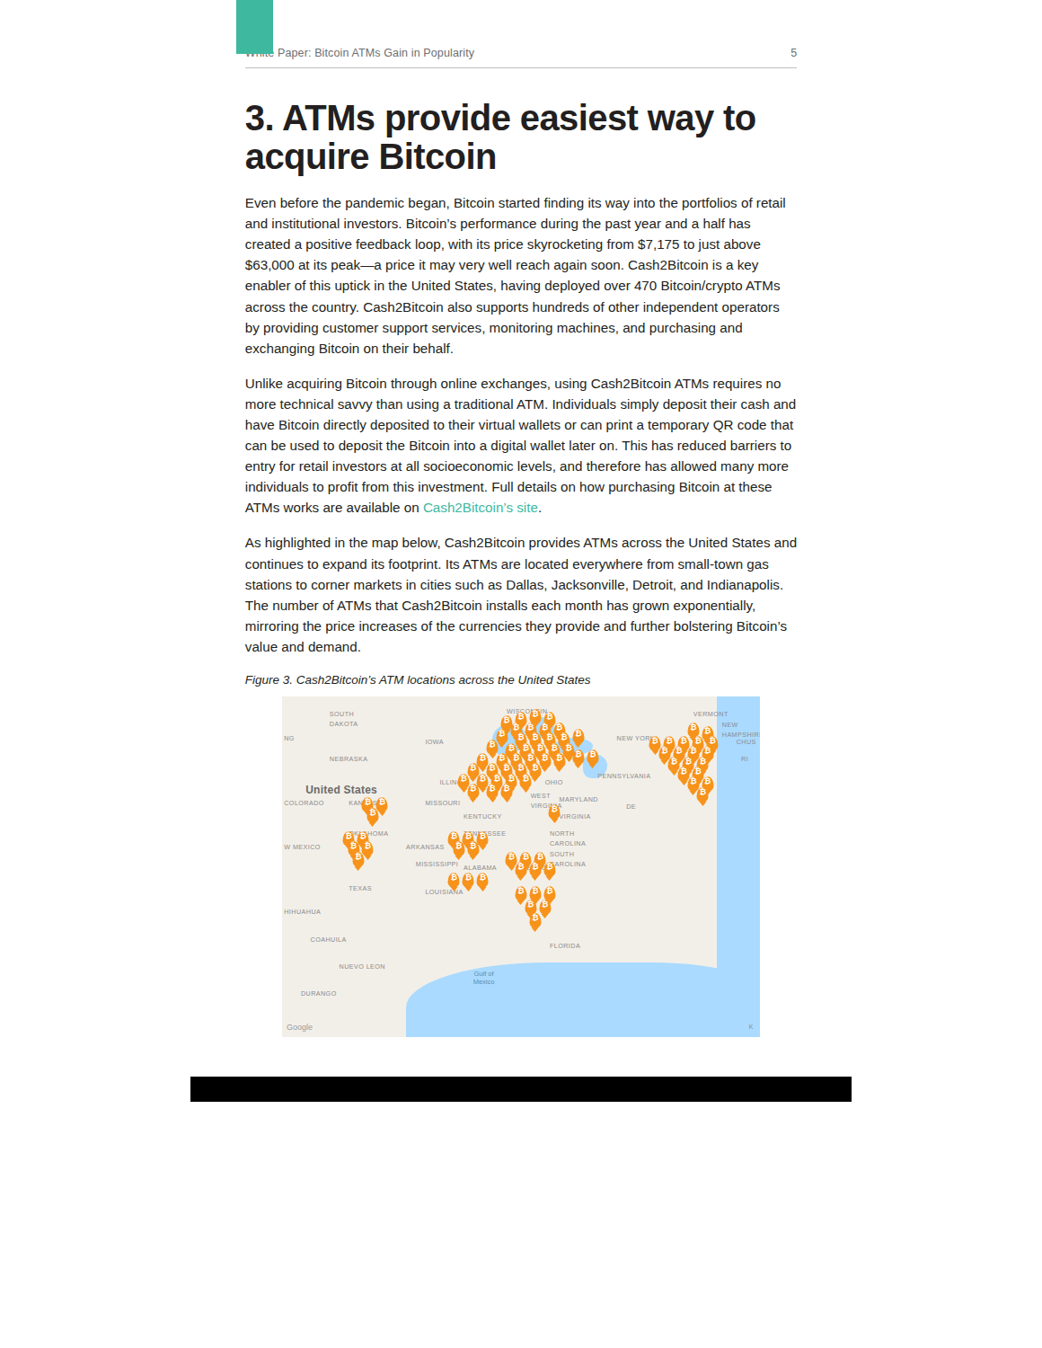White Paper: Bitcoin ATMs Gain in Popularity 5
3. ATMs provide easiest way to acquire Bitcoin
Even before the pandemic began, Bitcoin started finding its way into the portfolios of retail and institutional investors. Bitcoin’s performance during the past year and a half has created a positive feedback loop, with its price skyrocketing from $7,175 to just above $63,000 at its peak—a price it may very well reach again soon. Cash2Bitcoin is a key enabler of this uptick in the United States, having deployed over 470 Bitcoin/crypto ATMs across the country. Cash2Bitcoin also supports hundreds of other independent operators by providing customer support services, monitoring machines, and purchasing and exchanging Bitcoin on their behalf.
Unlike acquiring Bitcoin through online exchanges, using Cash2Bitcoin ATMs requires no more technical savvy than using a traditional ATM. Individuals simply deposit their cash and have Bitcoin directly deposited to their virtual wallets or can print a temporary QR code that can be used to deposit the Bitcoin into a digital wallet later on. This has reduced barriers to entry for retail investors at all socioeconomic levels, and therefore has allowed many more individuals to profit from this investment. Full details on how purchasing Bitcoin at these ATMs works are available on Cash2Bitcoin’s site.
As highlighted in the map below, Cash2Bitcoin provides ATMs across the United States and continues to expand its footprint. Its ATMs are located everywhere from small-town gas stations to corner markets in cities such as Dallas, Jacksonville, Detroit, and Indianapolis. The number of ATMs that Cash2Bitcoin installs each month has grown exponentially, mirroring the price increases of the currencies they provide and further bolstering Bitcoin’s value and demand.
Figure 3. Cash2Bitcoin’s ATM locations across the United States
South
Dakota Wisconsin Vermont New
Hampshire NG Iowa New York CHUS Nebraska RI United States Illinois Ohio Pennsylvania Colorado Kansas Missouri Maryland DE West
Virginia Kentucky Virginia Oklahoma Tennessee North
Carolina W Mexico Arkansas South
Carolina Mississippi Alabama Georgia Texas Louisiana HIHUAHUA Coahuila Nuevo Leon Florida DURANGO Gulf of
Mexico Google K
₿
₿
₿
₿
₿
₿
₿
₿
₿
₿
₿
₿
₿
₿
₿
₿
₿
₿
₿
₿
₿
₿
₿
₿
₿
₿
₿
₿
₿
₿
₿
₿
₿
₿
₿
₿
₿
₿
₿
₿
₿
₿
₿
₿
₿
₿
₿
₿
₿
₿
₿
₿
₿
₿
₿
₿
₿
₿
₿
₿
₿
₿
₿
₿
₿
₿
₿
₿
₿
₿
₿
₿
₿
₿
₿
₿
₿
₿
₿
₿
₿
₿
₿
₿
₿
₿
₿
₿
₿